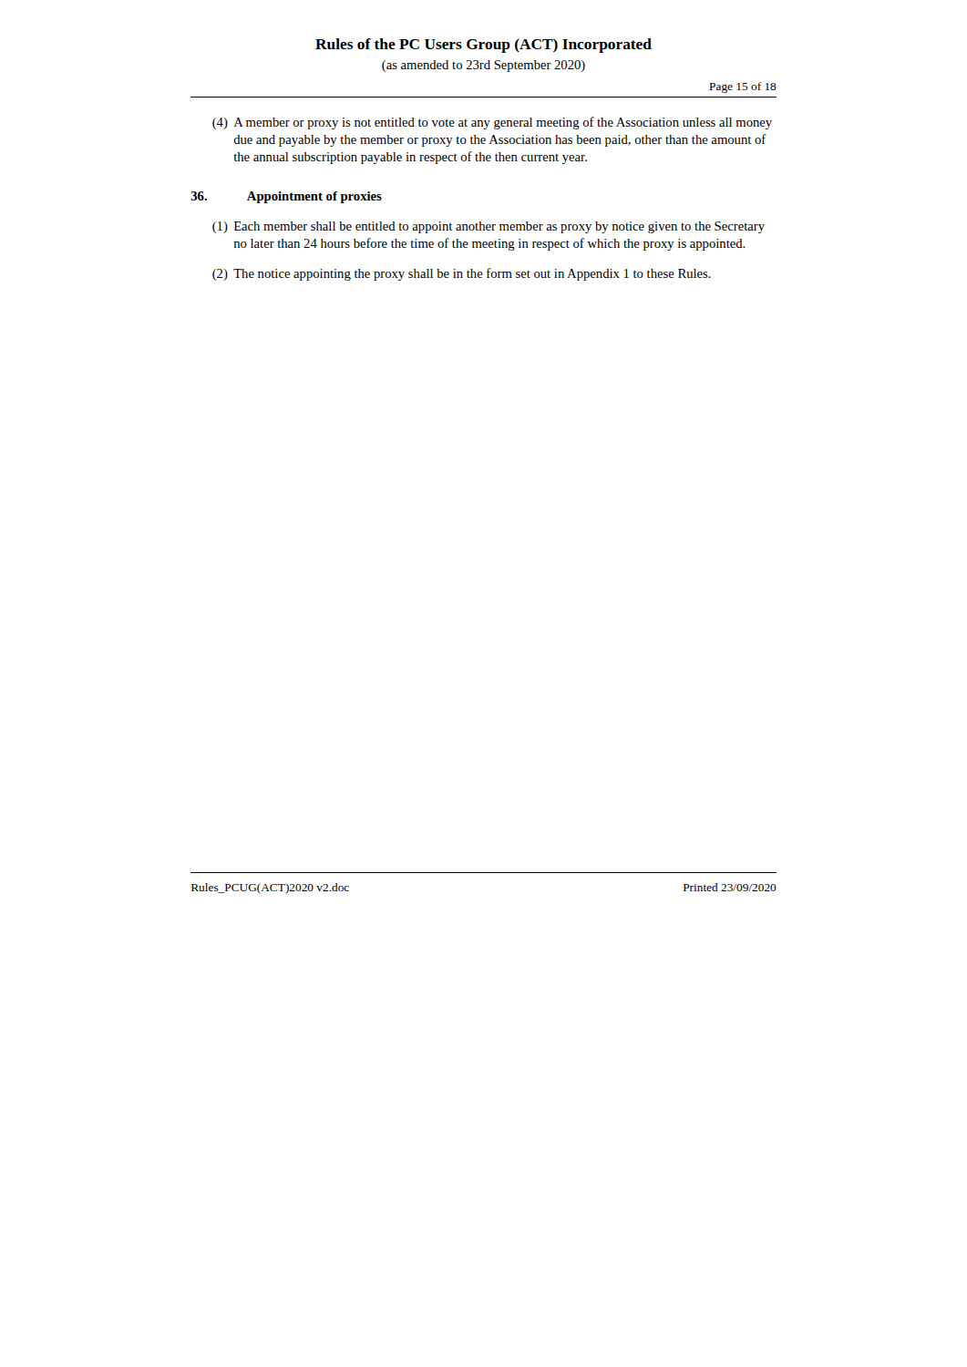Rules of the PC Users Group (ACT) Incorporated
(as amended to 23rd September 2020)
Page 15 of 18
(4)
A member or proxy is not entitled to vote at any general meeting of the Association unless all money due and payable by the member or proxy to the Association has been paid, other than the amount of the annual subscription payable in respect of the then current year.
36.
Appointment of proxies
(1)
Each member shall be entitled to appoint another member as proxy by notice given to the Secretary no later than 24 hours before the time of the meeting in respect of which the proxy is appointed.
(2)
The notice appointing the proxy shall be in the form set out in Appendix 1 to these Rules.
Rules_PCUG(ACT)2020 v2.doc Printed 23/09/2020